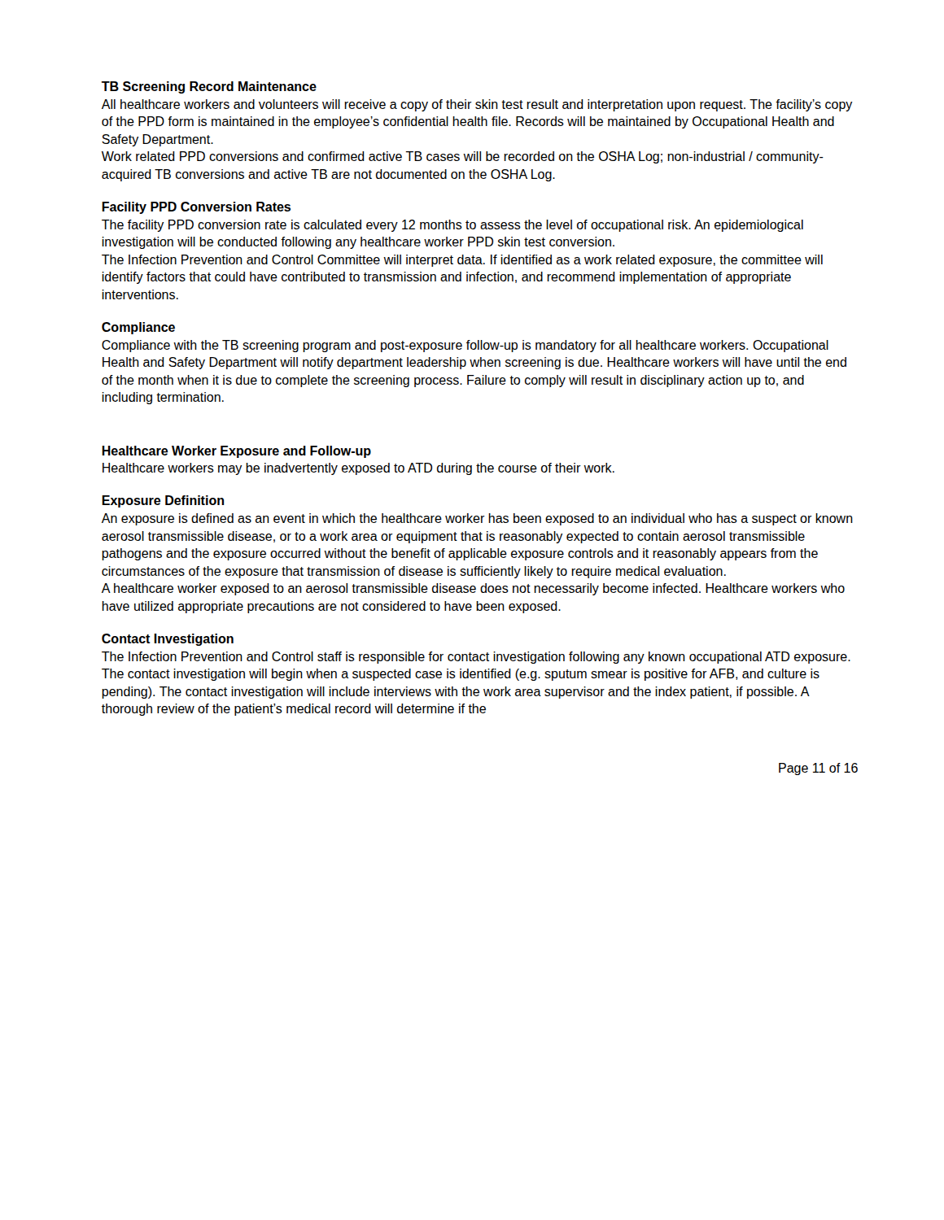TB Screening Record Maintenance
All healthcare workers and volunteers will receive a copy of their skin test result and interpretation upon request. The facility’s copy of the PPD form is maintained in the employee’s confidential health file. Records will be maintained by Occupational Health and Safety Department.
Work related PPD conversions and confirmed active TB cases will be recorded on the OSHA Log; non-industrial / community-acquired TB conversions and active TB are not documented on the OSHA Log.
Facility PPD Conversion Rates
The facility PPD conversion rate is calculated every 12 months to assess the level of occupational risk. An epidemiological investigation will be conducted following any healthcare worker PPD skin test conversion.
The Infection Prevention and Control Committee will interpret data. If identified as a work related exposure, the committee will identify factors that could have contributed to transmission and infection, and recommend implementation of appropriate interventions.
Compliance
Compliance with the TB screening program and post-exposure follow-up is mandatory for all healthcare workers. Occupational Health and Safety Department will notify department leadership when screening is due. Healthcare workers will have until the end of the month when it is due to complete the screening process. Failure to comply will result in disciplinary action up to, and including termination.
Healthcare Worker Exposure and Follow-up
Healthcare workers may be inadvertently exposed to ATD during the course of their work.
Exposure Definition
An exposure is defined as an event in which the healthcare worker has been exposed to an individual who has a suspect or known aerosol transmissible disease, or to a work area or equipment that is reasonably expected to contain aerosol transmissible pathogens and the exposure occurred without the benefit of applicable exposure controls and it reasonably appears from the circumstances of the exposure that transmission of disease is sufficiently likely to require medical evaluation.
A healthcare worker exposed to an aerosol transmissible disease does not necessarily become infected. Healthcare workers who have utilized appropriate precautions are not considered to have been exposed.
Contact Investigation
The Infection Prevention and Control staff is responsible for contact investigation following any known occupational ATD exposure. The contact investigation will begin when a suspected case is identified (e.g. sputum smear is positive for AFB, and culture is pending). The contact investigation will include interviews with the work area supervisor and the index patient, if possible. A thorough review of the patient’s medical record will determine if the
Page 11 of 16